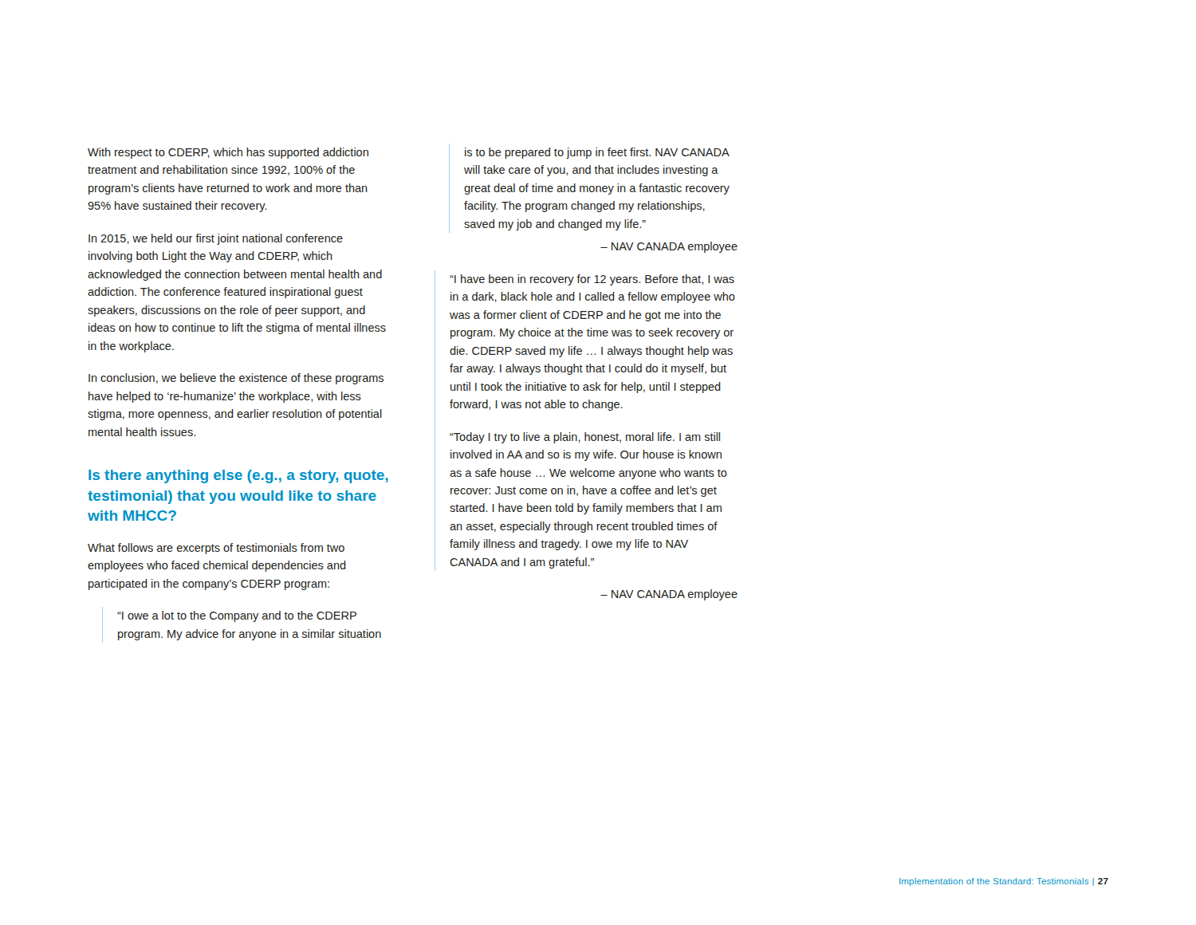With respect to CDERP, which has supported addiction treatment and rehabilitation since 1992, 100% of the program’s clients have returned to work and more than 95% have sustained their recovery.
In 2015, we held our first joint national conference involving both Light the Way and CDERP, which acknowledged the connection between mental health and addiction. The conference featured inspirational guest speakers, discussions on the role of peer support, and ideas on how to continue to lift the stigma of mental illness in the workplace.
In conclusion, we believe the existence of these programs have helped to ‘re-humanize’ the workplace, with less stigma, more openness, and earlier resolution of potential mental health issues.
Is there anything else (e.g., a story, quote, testimonial) that you would like to share with MHCC?
What follows are excerpts of testimonials from two employees who faced chemical dependencies and participated in the company’s CDERP program:
“I owe a lot to the Company and to the CDERP program. My advice for anyone in a similar situation is to be prepared to jump in feet first. NAV CANADA will take care of you, and that includes investing a great deal of time and money in a fantastic recovery facility. The program changed my relationships, saved my job and changed my life.”
– NAV CANADA employee
“I have been in recovery for 12 years. Before that, I was in a dark, black hole and I called a fellow employee who was a former client of CDERP and he got me into the program. My choice at the time was to seek recovery or die. CDERP saved my life … I always thought help was far away. I always thought that I could do it myself, but until I took the initiative to ask for help, until I stepped forward, I was not able to change.
“Today I try to live a plain, honest, moral life. I am still involved in AA and so is my wife. Our house is known as a safe house … We welcome anyone who wants to recover: Just come on in, have a coffee and let’s get started. I have been told by family members that I am an asset, especially through recent troubled times of family illness and tragedy. I owe my life to NAV CANADA and I am grateful.”
– NAV CANADA employee
Implementation of the Standard: Testimonials|27